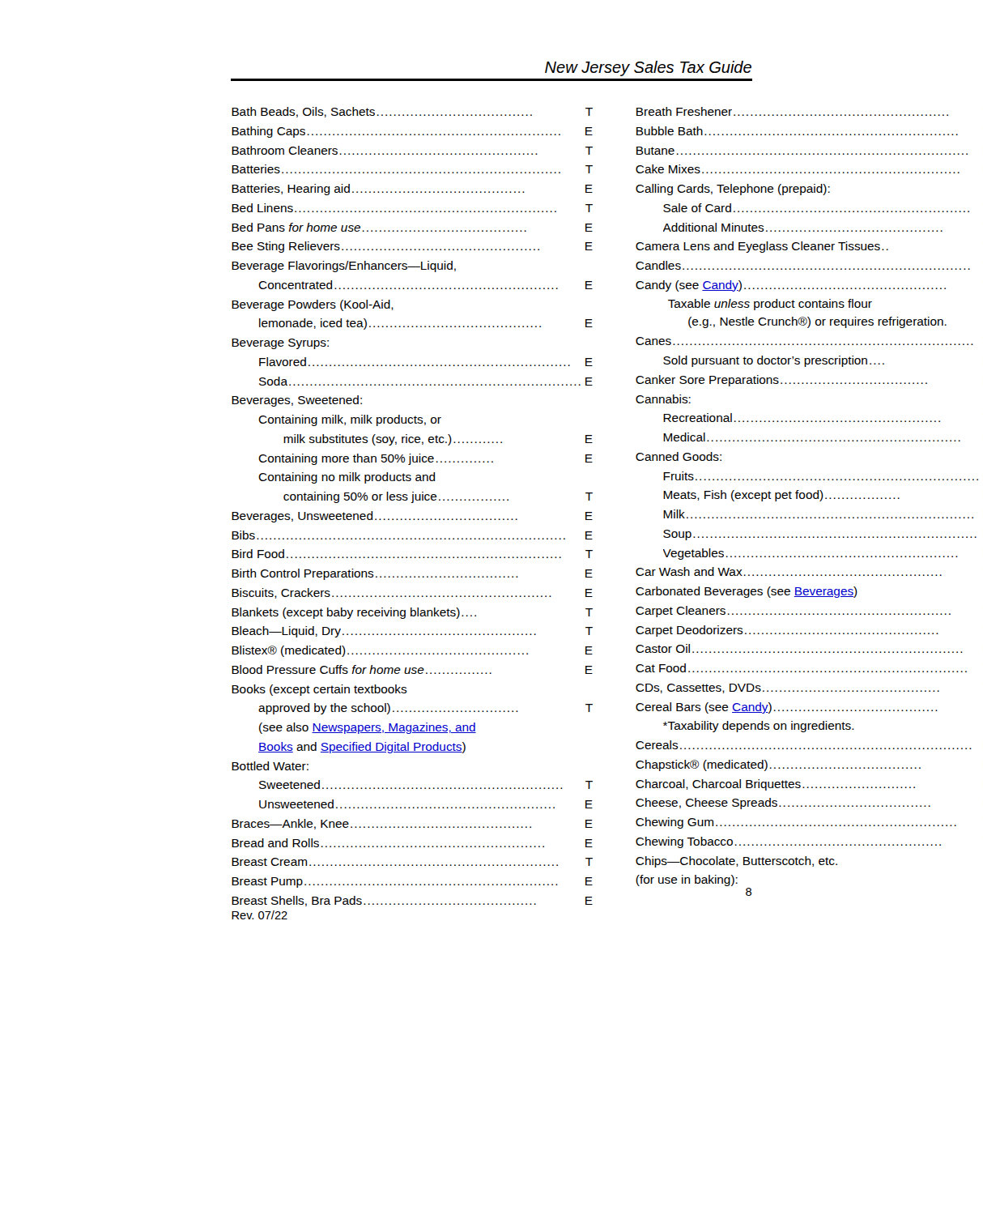New Jersey Sales Tax Guide
Bath Beads, Oils, Sachets..................................... T
Bathing Caps............................................................ E
Bathroom Cleaners............................................... T
Batteries.................................................................. T
Batteries, Hearing aid......................................... E
Bed Linens.............................................................. T
Bed Pans for home use....................................... E
Bee Sting Relievers............................................... E
Beverage Flavorings/Enhancers—Liquid,
Concentrated..................................................... E
Beverage Powders (Kool-Aid,
lemonade, iced tea)......................................... E
Beverage Syrups:
Flavored.............................................................. E
Soda..................................................................... E
Beverages, Sweetened:
Containing milk, milk products, or
milk substitutes (soy, rice, etc.)............ E
Containing more than 50% juice.............. E
Containing no milk products and
containing 50% or less juice................. T
Beverages, Unsweetened.................................. E
Bibs......................................................................... E
Bird Food................................................................. T
Birth Control Preparations.................................. E
Biscuits, Crackers.................................................... E
Blankets (except baby receiving blankets).... T
Bleach—Liquid, Dry.............................................. T
Blistex® (medicated)........................................... E
Blood Pressure Cuffs for home use................ E
Books (except certain textbooks
approved by the school).............................. T
(see also Newspapers, Magazines, and
Books and Specified Digital Products)
Bottled Water:
Sweetened......................................................... T
Unsweetened.................................................... E
Braces—Ankle, Knee........................................... E
Bread and Rolls..................................................... E
Breast Cream........................................................... T
Breast Pump............................................................ E
Breast Shells, Bra Pads......................................... E
Breath Freshener................................................... T
Bubble Bath............................................................ T
Butane..................................................................... E
Cake Mixes............................................................. E
Calling Cards, Telephone (prepaid):
Sale of Card........................................................ T
Additional Minutes.......................................... T
Camera Lens and Eyeglass Cleaner Tissues.. T
Candles.................................................................... T
Candy (see Candy)................................................ T
Taxable unless product contains flour (e.g., Nestle Crunch®) or requires refrigeration.
Canes....................................................................... T
Sold pursuant to doctor’s prescription.... E
Canker Sore Preparations................................... E
Cannabis:
Recreational................................................. T
Medical............................................................ E
Canned Goods:
Fruits................................................................... E
Meats, Fish (except pet food).................. E
Milk.................................................................... E
Soup................................................................... E
Vegetables....................................................... E
Car Wash and Wax............................................... T
Carbonated Beverages (see Beverages)
Carpet Cleaners..................................................... T
Carpet Deodorizers.............................................. T
Castor Oil................................................................ E
Cat Food.................................................................. T
CDs, Cassettes, DVDs.......................................... T
Cereal Bars (see Candy).......................................*
*Taxability depends on ingredients.
Cereals..................................................................... E
Chapstick® (medicated).................................... E
Charcoal, Charcoal Briquettes........................... E
Cheese, Cheese Spreads.................................... E
Chewing Gum......................................................... T
Chewing Tobacco................................................. T
Chips—Chocolate, Butterscotch, etc.
(for use in baking):
8
Rev. 07/22